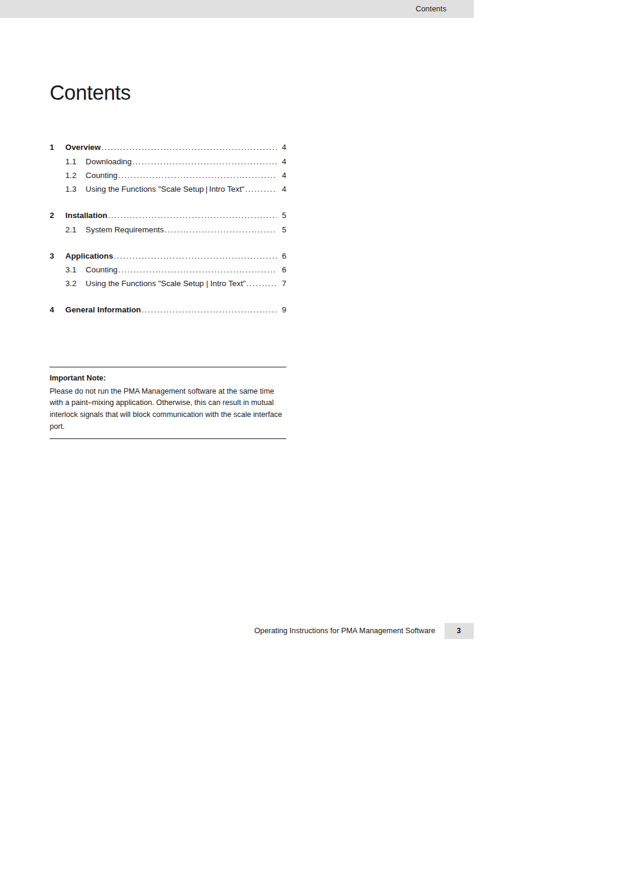Contents
Contents
1 Overview 4
1.1 Downloading 4
1.2 Counting 4
1.3 Using the Functions "Scale Setup | Intro Text" 4
2 Installation 5
2.1 System Requirements 5
3 Applications 6
3.1 Counting 6
3.2 Using the Functions "Scale Setup | Intro Text" 7
4 General Information 9
Important Note:
Please do not run the PMA Management software at the same time with a paint–mixing application. Otherwise, this can result in mutual interlock signals that will block communication with the scale interface port.
Operating Instructions for PMA Management Software 3